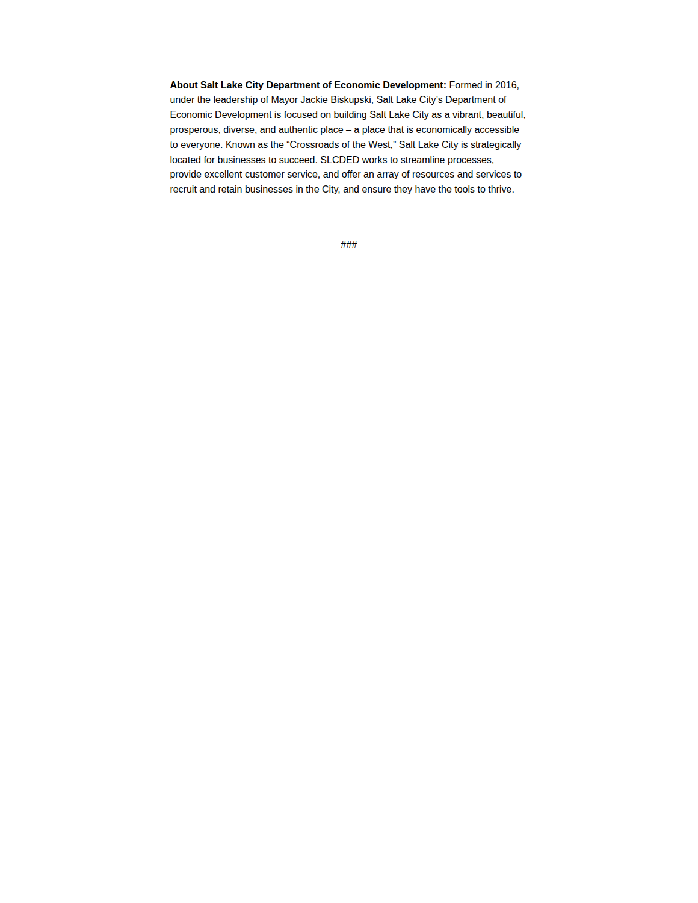About Salt Lake City Department of Economic Development: Formed in 2016, under the leadership of Mayor Jackie Biskupski, Salt Lake City’s Department of Economic Development is focused on building Salt Lake City as a vibrant, beautiful, prosperous, diverse, and authentic place – a place that is economically accessible to everyone. Known as the “Crossroads of the West,” Salt Lake City is strategically located for businesses to succeed. SLCDED works to streamline processes, provide excellent customer service, and offer an array of resources and services to recruit and retain businesses in the City, and ensure they have the tools to thrive.
###